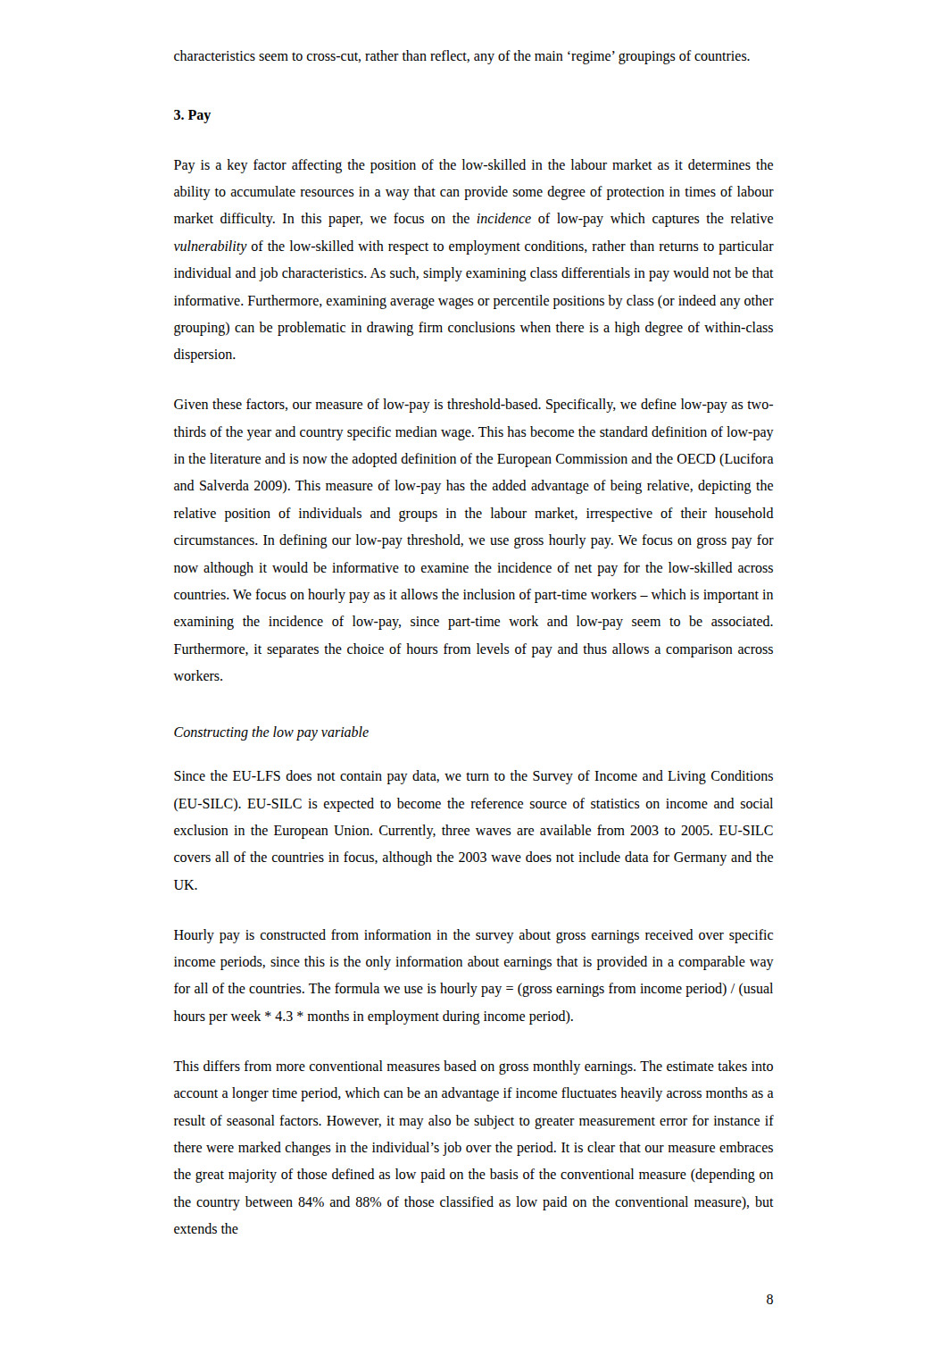characteristics seem to cross-cut, rather than reflect, any of the main ‘regime’ groupings of countries.
3. Pay
Pay is a key factor affecting the position of the low-skilled in the labour market as it determines the ability to accumulate resources in a way that can provide some degree of protection in times of labour market difficulty. In this paper, we focus on the incidence of low-pay which captures the relative vulnerability of the low-skilled with respect to employment conditions, rather than returns to particular individual and job characteristics. As such, simply examining class differentials in pay would not be that informative. Furthermore, examining average wages or percentile positions by class (or indeed any other grouping) can be problematic in drawing firm conclusions when there is a high degree of within-class dispersion.
Given these factors, our measure of low-pay is threshold-based. Specifically, we define low-pay as two-thirds of the year and country specific median wage. This has become the standard definition of low-pay in the literature and is now the adopted definition of the European Commission and the OECD (Lucifora and Salverda 2009). This measure of low-pay has the added advantage of being relative, depicting the relative position of individuals and groups in the labour market, irrespective of their household circumstances. In defining our low-pay threshold, we use gross hourly pay. We focus on gross pay for now although it would be informative to examine the incidence of net pay for the low-skilled across countries. We focus on hourly pay as it allows the inclusion of part-time workers – which is important in examining the incidence of low-pay, since part-time work and low-pay seem to be associated. Furthermore, it separates the choice of hours from levels of pay and thus allows a comparison across workers.
Constructing the low pay variable
Since the EU-LFS does not contain pay data, we turn to the Survey of Income and Living Conditions (EU-SILC). EU-SILC is expected to become the reference source of statistics on income and social exclusion in the European Union. Currently, three waves are available from 2003 to 2005. EU-SILC covers all of the countries in focus, although the 2003 wave does not include data for Germany and the UK.
Hourly pay is constructed from information in the survey about gross earnings received over specific income periods, since this is the only information about earnings that is provided in a comparable way for all of the countries. The formula we use is hourly pay = (gross earnings from income period) / (usual hours per week * 4.3 * months in employment during income period).
This differs from more conventional measures based on gross monthly earnings. The estimate takes into account a longer time period, which can be an advantage if income fluctuates heavily across months as a result of seasonal factors. However, it may also be subject to greater measurement error for instance if there were marked changes in the individual’s job over the period. It is clear that our measure embraces the great majority of those defined as low paid on the basis of the conventional measure (depending on the country between 84% and 88% of those classified as low paid on the conventional measure), but extends the
8